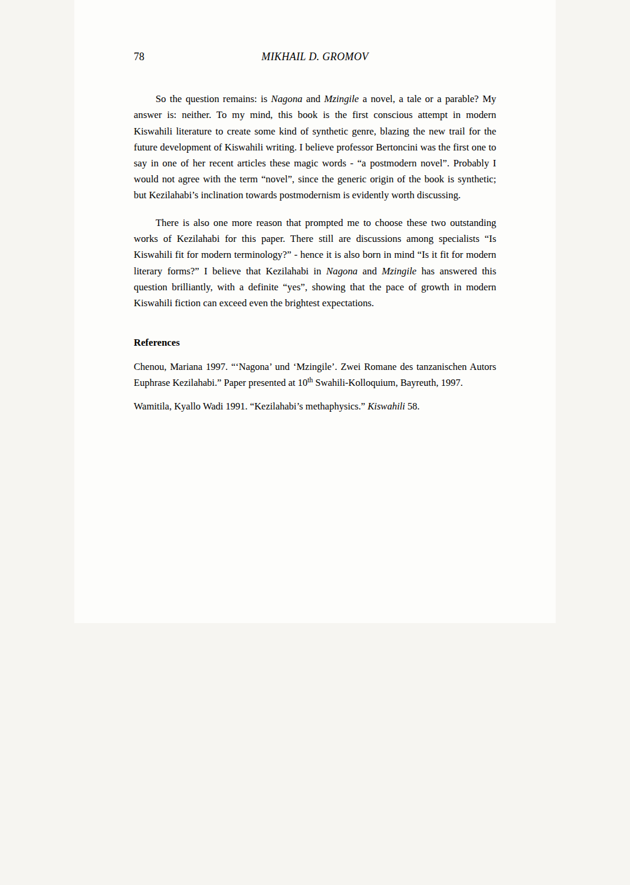78
MIKHAIL D. GROMOV
So the question remains: is Nagona and Mzingile a novel, a tale or a parable? My answer is: neither. To my mind, this book is the first conscious attempt in modern Kiswahili literature to create some kind of synthetic genre, blazing the new trail for the future development of Kiswahili writing. I believe professor Bertoncini was the first one to say in one of her recent articles these magic words - “a postmodern novel”. Probably I would not agree with the term “novel”, since the generic origin of the book is synthetic; but Kezilahabi’s inclination towards postmodernism is evidently worth discussing.
There is also one more reason that prompted me to choose these two outstanding works of Kezilahabi for this paper. There still are discussions among specialists “Is Kiswahili fit for modern terminology?” - hence it is also born in mind “Is it fit for modern literary forms?” I believe that Kezilahabi in Nagona and Mzingile has answered this question brilliantly, with a definite “yes”, showing that the pace of growth in modern Kiswahili fiction can exceed even the brightest expectations.
References
Chenou, Mariana 1997. “‘Nagona’ und ‘Mzingile’. Zwei Romane des tanzanischen Autors Euphrase Kezilahabi.” Paper presented at 10th Swahili-Kolloquium, Bayreuth, 1997.
Wamitila, Kyallo Wadi 1991. “Kezilahabi’s methaphysics.” Kiswahili 58.